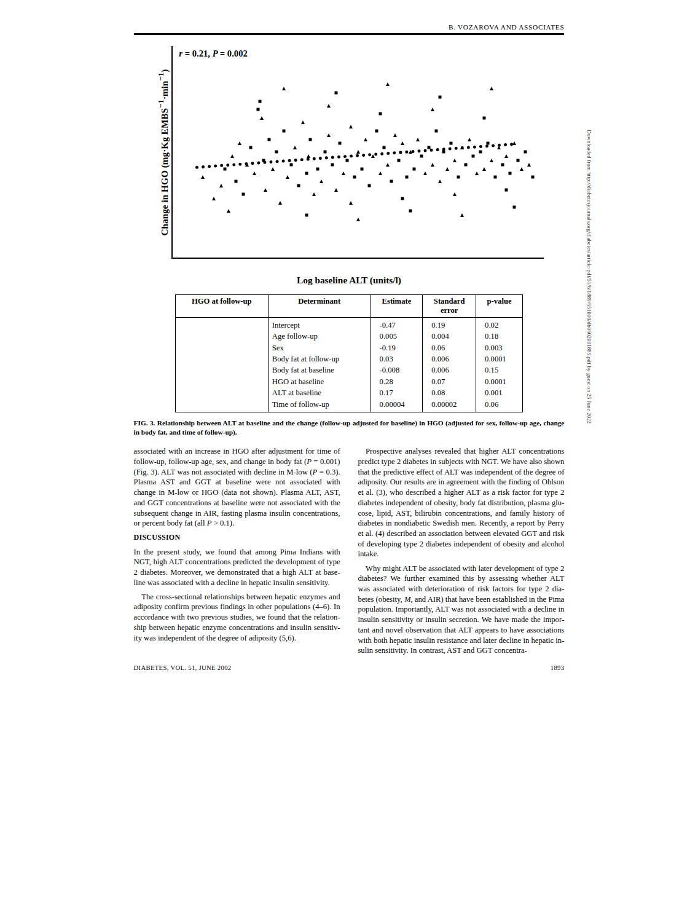B. Vozarova and Associates
Downloaded from http://diabetesjournals.org/diabetes/article-pdf/51/6/1889/651000/db0602001889.pdf by guest on 25 June 2022
Change in HGO (mg·Kg EMBS−1·min−1)
r = 0.21, P = 0.002
1
0.5
0
-0.5
-1
0.6
0.8
1
1.2
1.4
1.6
1.8
2
Log baseline ALT (units/l)
| HGO at follow-up | Determinant | Estimate | Standard error | p-value |
| --- | --- | --- | --- | --- |
| | Intercept Age follow-up Sex Body fat at follow-up Body fat at baseline HGO at baseline ALT at baseline Time of follow-up | -0.47 0.005 -0.19 0.03 -0.008 0.28 0.17 0.00004 | 0.19 0.004 0.06 0.006 0.006 0.07 0.08 0.00002 | 0.02 0.18 0.003 0.0001 0.15 0.0001 0.001 0.06 |
FIG. 3. Relationship between ALT at baseline and the change (follow-up adjusted for baseline) in HGO (adjusted for sex, follow-up age, change in body fat, and time of follow-up).
associated with an increase in HGO after adjustment for time of follow-up, follow-up age, sex, and change in body fat (P = 0.001) (Fig. 3). ALT was not associated with decline in M-low (P = 0.3). Plasma AST and GGT at baseline were not associated with change in M-low or HGO (data not shown). Plasma ALT, AST, and GGT concentrations at baseline were not associated with the subsequent change in AIR, fasting plasma insulin concentrations, or percent body fat (all P > 0.1).
DISCUSSION
In the present study, we found that among Pima Indians with NGT, high ALT concentrations predicted the development of type 2 diabetes. Moreover, we demonstrated that a high ALT at baseline was associated with a decline in hepatic insulin sensitivity.
The cross-sectional relationships between hepatic enzymes and adiposity confirm previous findings in other populations (4–6). In accordance with two previous studies, we found that the relationship between hepatic enzyme concentrations and insulin sensitivity was independent of the degree of adiposity (5,6).
Prospective analyses revealed that higher ALT concentrations predict type 2 diabetes in subjects with NGT. We have also shown that the predictive effect of ALT was independent of the degree of adiposity. Our results are in agreement with the finding of Ohlson et al. (3), who described a higher ALT as a risk factor for type 2 diabetes independent of obesity, body fat distribution, plasma glucose, lipid, AST, bilirubin concentrations, and family history of diabetes in nondiabetic Swedish men. Recently, a report by Perry et al. (4) described an association between elevated GGT and risk of developing type 2 diabetes independent of obesity and alcohol intake.
Why might ALT be associated with later development of type 2 diabetes? We further examined this by assessing whether ALT was associated with deterioration of risk factors for type 2 diabetes (obesity, M, and AIR) that have been established in the Pima population. Importantly, ALT was not associated with a decline in insulin sensitivity or insulin secretion. We have made the important and novel observation that ALT appears to have associations with both hepatic insulin resistance and later decline in hepatic insulin sensitivity. In contrast, AST and GGT concentra-
DIABETES, VOL. 51, JUNE 2002 1893